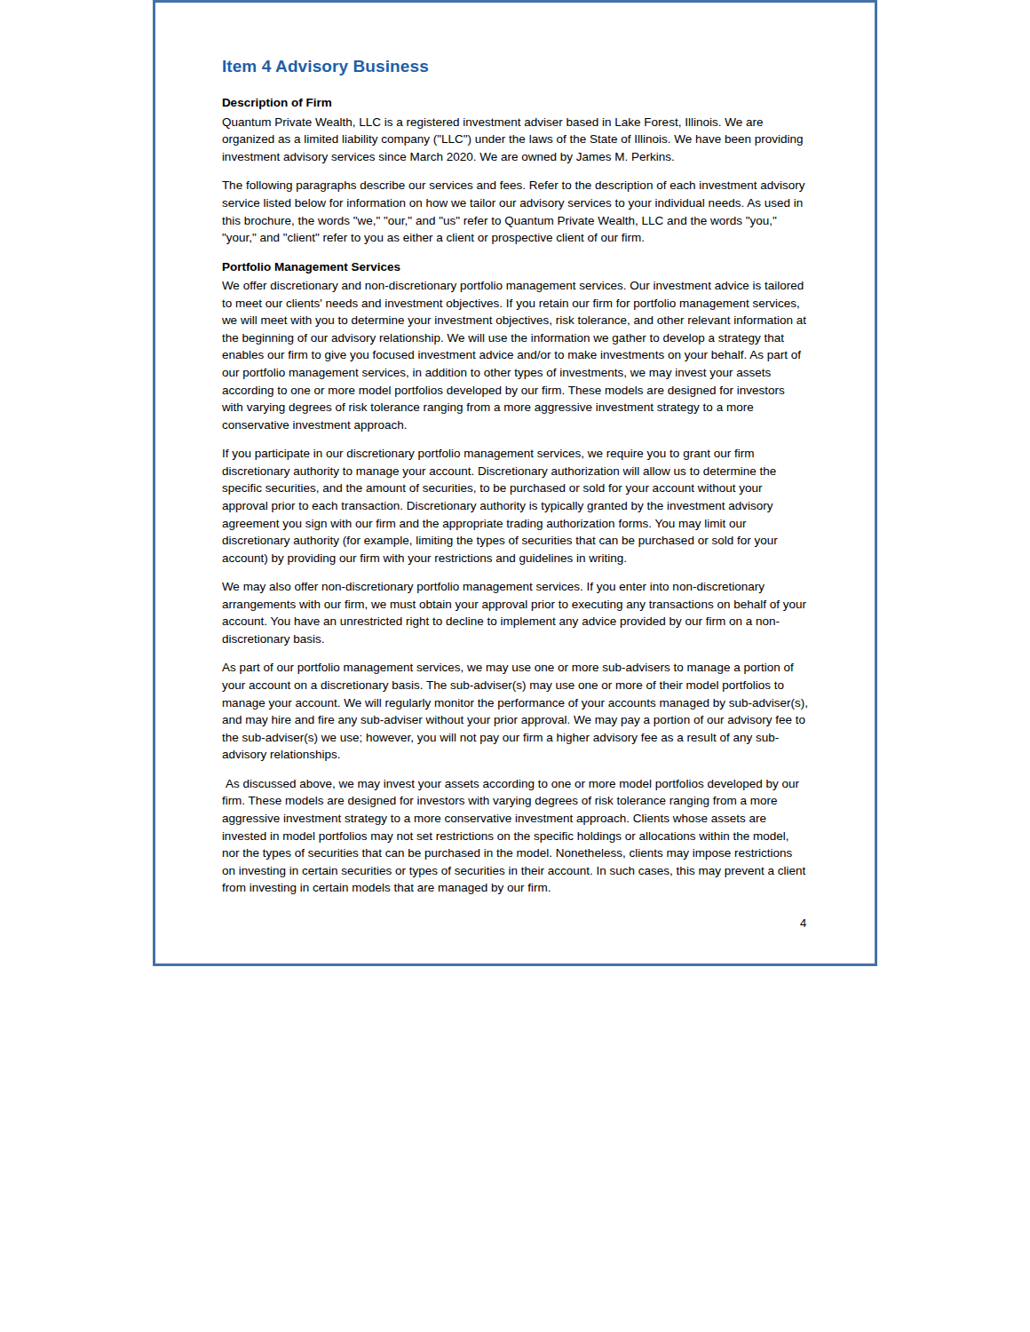Item 4 Advisory Business
Description of Firm
Quantum Private Wealth, LLC is a registered investment adviser based in Lake Forest, Illinois. We are organized as a limited liability company ("LLC") under the laws of the State of Illinois. We have been providing investment advisory services since March 2020. We are owned by James M. Perkins.
The following paragraphs describe our services and fees. Refer to the description of each investment advisory service listed below for information on how we tailor our advisory services to your individual needs. As used in this brochure, the words "we," "our," and "us" refer to Quantum Private Wealth, LLC and the words "you," "your," and "client" refer to you as either a client or prospective client of our firm.
Portfolio Management Services
We offer discretionary and non-discretionary portfolio management services. Our investment advice is tailored to meet our clients' needs and investment objectives. If you retain our firm for portfolio management services, we will meet with you to determine your investment objectives, risk tolerance, and other relevant information at the beginning of our advisory relationship. We will use the information we gather to develop a strategy that enables our firm to give you focused investment advice and/or to make investments on your behalf. As part of our portfolio management services, in addition to other types of investments, we may invest your assets according to one or more model portfolios developed by our firm. These models are designed for investors with varying degrees of risk tolerance ranging from a more aggressive investment strategy to a more conservative investment approach.
If you participate in our discretionary portfolio management services, we require you to grant our firm discretionary authority to manage your account. Discretionary authorization will allow us to determine the specific securities, and the amount of securities, to be purchased or sold for your account without your approval prior to each transaction. Discretionary authority is typically granted by the investment advisory agreement you sign with our firm and the appropriate trading authorization forms. You may limit our discretionary authority (for example, limiting the types of securities that can be purchased or sold for your account) by providing our firm with your restrictions and guidelines in writing.
We may also offer non-discretionary portfolio management services. If you enter into non-discretionary arrangements with our firm, we must obtain your approval prior to executing any transactions on behalf of your account. You have an unrestricted right to decline to implement any advice provided by our firm on a non-discretionary basis.
As part of our portfolio management services, we may use one or more sub-advisers to manage a portion of your account on a discretionary basis. The sub-adviser(s) may use one or more of their model portfolios to manage your account. We will regularly monitor the performance of your accounts managed by sub-adviser(s), and may hire and fire any sub-adviser without your prior approval. We may pay a portion of our advisory fee to the sub-adviser(s) we use; however, you will not pay our firm a higher advisory fee as a result of any sub-advisory relationships.
As discussed above, we may invest your assets according to one or more model portfolios developed by our firm. These models are designed for investors with varying degrees of risk tolerance ranging from a more aggressive investment strategy to a more conservative investment approach. Clients whose assets are invested in model portfolios may not set restrictions on the specific holdings or allocations within the model, nor the types of securities that can be purchased in the model. Nonetheless, clients may impose restrictions on investing in certain securities or types of securities in their account. In such cases, this may prevent a client from investing in certain models that are managed by our firm.
4